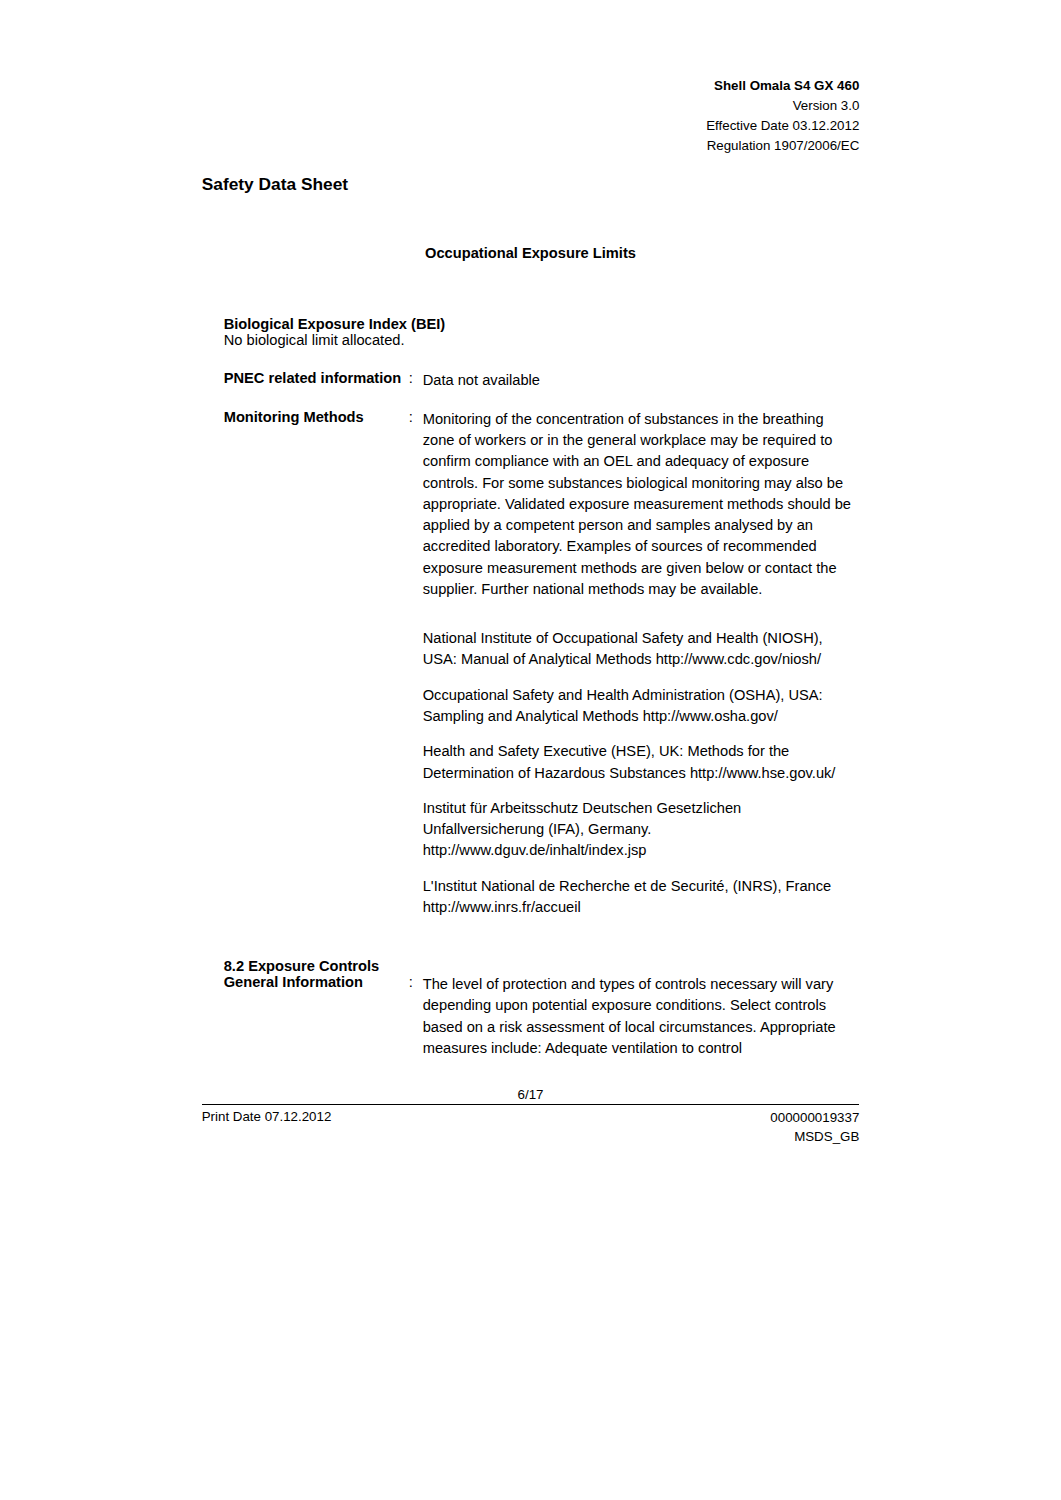Shell Omala S4 GX 460
Version 3.0
Effective Date 03.12.2012
Regulation 1907/2006/EC
Safety Data Sheet
Occupational Exposure Limits
Biological Exposure Index (BEI)
No biological limit allocated.
| PNEC related information | : | Data not available |
| Monitoring Methods | : | Monitoring of the concentration of substances in the breathing zone of workers or in the general workplace may be required to confirm compliance with an OEL and adequacy of exposure controls. For some substances biological monitoring may also be appropriate. Validated exposure measurement methods should be applied by a competent person and samples analysed by an accredited laboratory. Examples of sources of recommended exposure measurement methods are given below or contact the supplier. Further national methods may be available. National Institute of Occupational Safety and Health (NIOSH), USA: Manual of Analytical Methods http://www.cdc.gov/niosh/ Occupational Safety and Health Administration (OSHA), USA: Sampling and Analytical Methods http://www.osha.gov/ Health and Safety Executive (HSE), UK: Methods for the Determination of Hazardous Substances http://www.hse.gov.uk/ Institut für Arbeitsschutz Deutschen Gesetzlichen Unfallversicherung (IFA), Germany. http://www.dguv.de/inhalt/index.jsp L'Institut National de Recherche et de Securité, (INRS), France http://www.inrs.fr/accueil |
| 8.2 Exposure Controls |
| General Information | : | The level of protection and types of controls necessary will vary depending upon potential exposure conditions. Select controls based on a risk assessment of local circumstances. Appropriate measures include: Adequate ventilation to control |
6/17
Print Date 07.12.2012
000000019337
MSDS_GB